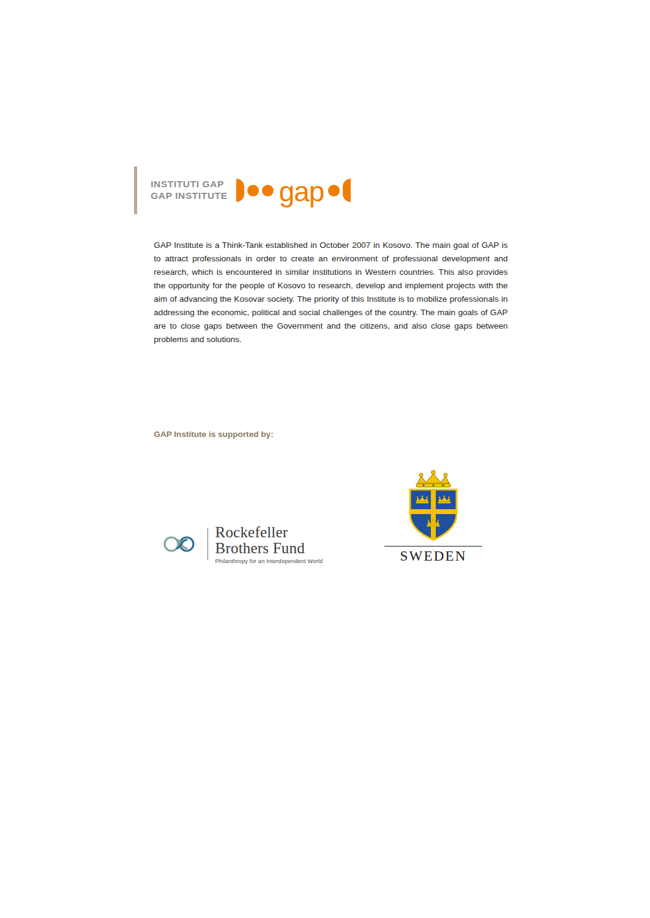INSTITUTI GAP
GAP INSTITUTE
gap
GAP Institute is a Think-Tank established in October 2007 in Kosovo. The main goal of GAP is to attract professionals in order to create an environment of professional development and research, which is encountered in similar institutions in Western countries. This also provides the opportunity for the people of Kosovo to research, develop and implement projects with the aim of advancing the Kosovar society. The priority of this Institute is to mobilize professionals in addressing the economic, political and social challenges of the country. The main goals of GAP are to close gaps between the Government and the citizens, and also close gaps between problems and solutions.
GAP Institute is supported by:
Rockefeller Brothers Fund Philanthropy for an Interdependent World
SWEDEN